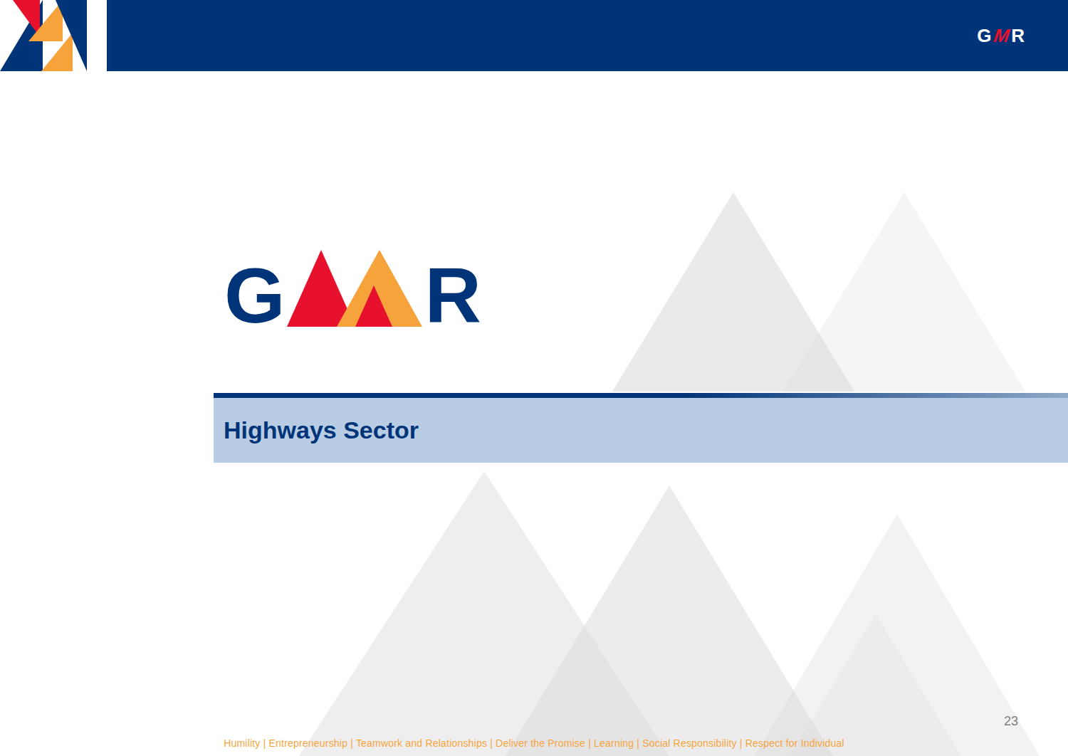GMR
G R
Highways Sector
23
Humility | Entrepreneurship | Teamwork and Relationships | Deliver the Promise | Learning | Social Responsibility | Respect for Individual